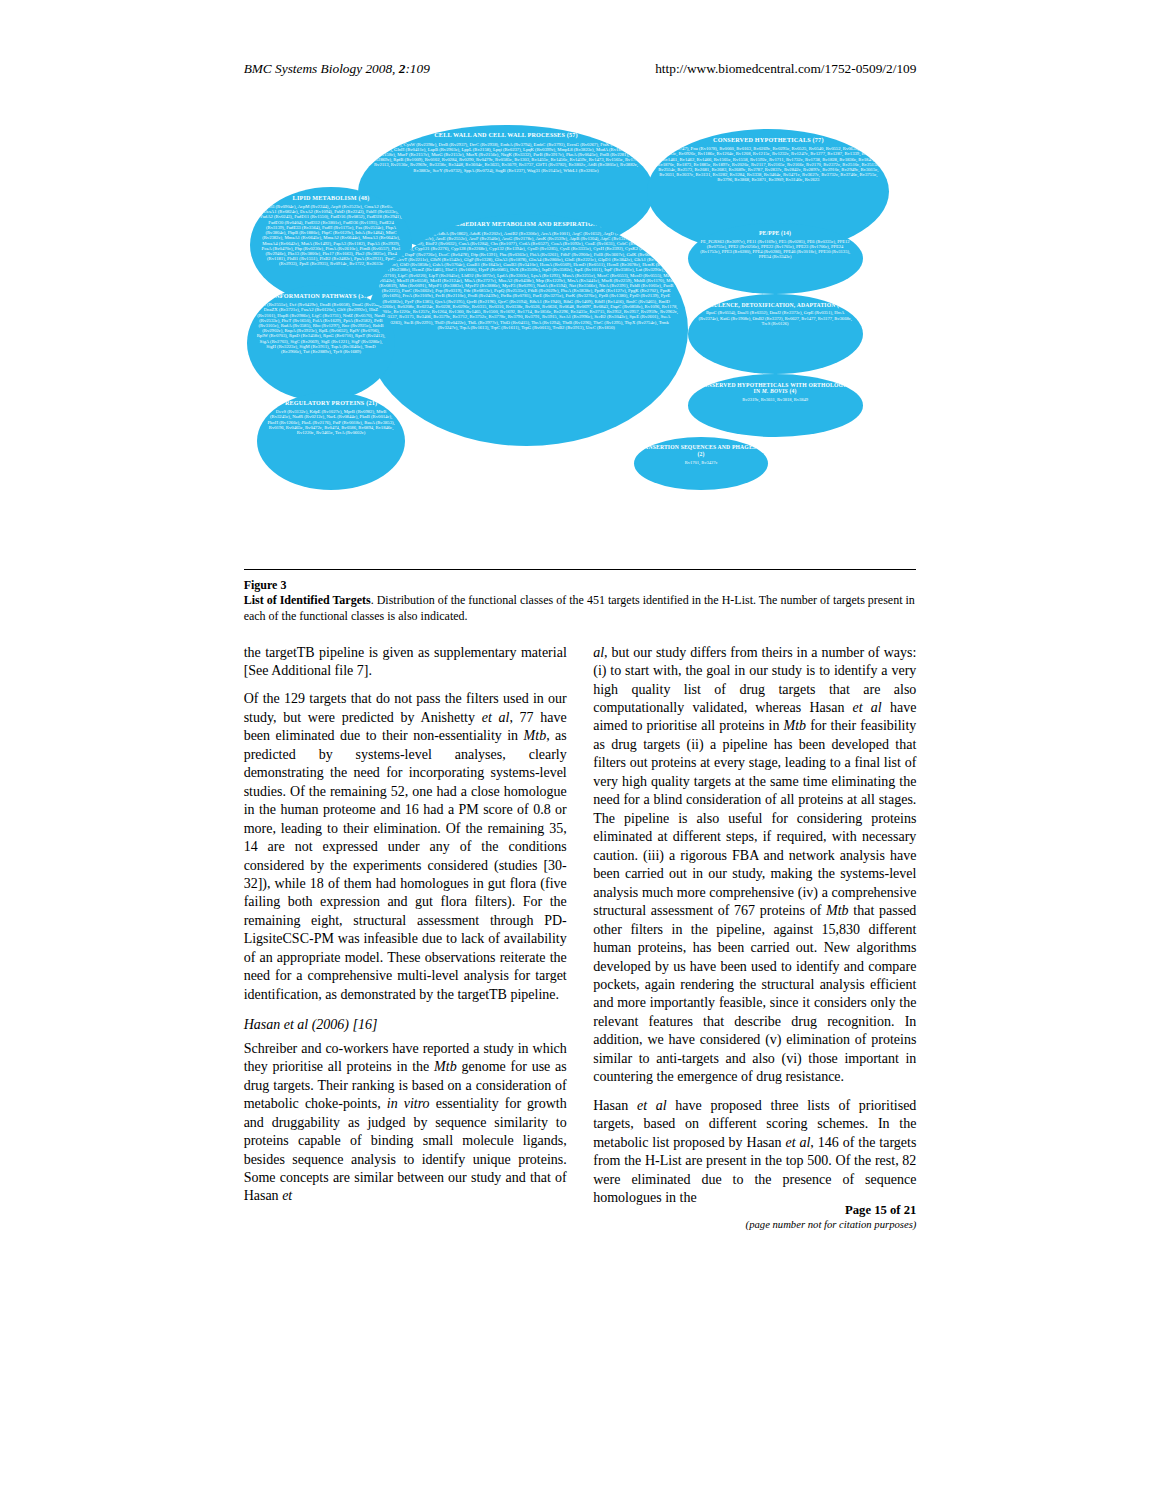BMC Systems Biology 2008, 2:109
http://www.biomedcentral.com/1752-0509/2/109
Cell Wall and Cell Wall Processes (57)
CysT (Rv2399c), CysW (Rv2398c), DrrB (Rv2937), DrrC (Rv2938), EmbA (Rv3794), EmbC (Rv3793), EccsG (Rv0267), FtsK (Rv2748c), GlfT (Rv3808c), GlnH (Rv0411c), LapB (Rv2903c), LppL (Rv2158), Lpqi (Rv0237), LpqK (Rv0399c), MmpL8 (Rv3823c), ModA (Rv1857), MurE (Rv2158c), MurF (Rv2157c), MurG (Rv2153c), MurX (Rv2156c), NagK (Rv3332), ParB (Rv3917c), PknA (Rv0045c), PntB (Rv2281), Rip (Rv2869c), RpfB (Rv1009), Rv0102, Rv0284, Rv0290, Rv0479c, Rv0585c, Rv1303, Rv1455c, Rv1456c, Rv1459c, Rv1473, Rv1565c, Rv1795, Rv2113, Rv2136c, Rv2969c, Rv3238c, Rv3448, Rv3604c, Rv3635, Rv3679, Rv3737, GlfT1 (Rv3782), Rv3802c, AftB (Rv3805c), Rv3882c, Rv3883c, SecY (Rv0732), SppA (Rv0724), SugB (Rv1237), Wag31 (Rv2145c), WbbL1 (Rv3265c)
Conserved Hypotheticals (77)
ArgA (Rv2747), Pnu (Rv1078), Rv0060, Rv0163, Rv0269c, Rv0295c, Rv0525, Rv0540, Rv0552, Rv0635, Rv0811c, Rv0813c, Rv0926c, Rv1186c, Rv1204c, Rv1208, Rv1215c, Rv1232c, Rv1247c, Rv1277, Rv1287, Rv1339, Rv1421, Rv1461, Rv1462, Rv1466, Rv1505c, Rv1558, Rv1592c, Rv1711, Rv1732c, Rv1738, Rv1828, Rv1836c, Rv1847, Rv1870c, Rv1873, Rv1885c, Rv1897c, Rv2026c, Rv2117, Rv2165c, Rv2166c, Rv2170, Rv2372c, Rv2510c, Rv2515c, Rv2554c, Rv2573, Rv2681, Rv2683, Rv2689c, Rv2787, Rv2837c, Rv2842c, Rv2897c, Rv2910c, Rv2949c, Rv3015c, Rv3031, Rv3037c, Rv3131, Rv3282, Rv3284, Rv3338, Rv3404c, Rv3471c, Rv3627c, Rv3732c, Rv3740c, Rv3755c, Rv3796, Rv3868, Rv3871, Rv3909, Rv3140c, Rv2623
Lipid Metabolism (48)
AccD3 (Rv0904c), AcpM (Rv2244), AcpS (Rv2523c), CmaA2 (Rv0503c), DesA1 (Rv0824c), DesA2 (Rv1094), FabD (Rv2243), FabH (Rv0533c), FadA2 (Rv0243), FadD11 (Rv1550), FadD16 (Rv0852), FadD28 (Rv2941), FadD30 (Rv0404), FadD32 (Rv3801c), FadD36 (Rv1193), FadE24 (Rv3139), FadE33 (Rv3564), FadH (Rv1175c), Fas (Rv2524c), FbpA (Rv3804c), FbpB (Rv1886c), FbpC (Rv0129c), InhA (Rv1484), MbtC (Rv2382c), MmaA1 (Rv0645c), MmaA2 (Rv0644c), MmaA3 (Rv0643c), MmaA4 (Rv0642c), MutA (Rv1492), PapA3 (Rv1182), PapA5 (Rv2939), PcaA (Rv0470c), Php (Rv0230c), PimA (Rv2610c), PimB (Rv0557), Pks1 (Rv2946c), Pks13 (Rv3800c), Pks17 (Rv1663), Pks2 (Rv3825c), Pks4 (Rv1181), PlsB1 (Rv1551), PlsB2 (Rv2482c), PpsA (Rv2931), PpsC (Rv2933), PpsE (Rv2935), Rv0914c, Rv1722, Rv2613c
Intermediary Metabolism and Respiration (187)
Aao (Rv1905c), Adh (Rv1530), AdhA (Rv1862), AdoK (Rv2202c), AmiB2 (Rv3306c), ArcA (Rv1001), ArgC (Rv1652), ArgD (Rv1655), ArgJ (Rv1653), AroB (Rv2538c), AroD (Rv2537c), AroE (Rv2552c), AroF (Rv2540c), AroG (Rv2178c), AroK (Rv2539c), AtpB (Rv1304), AtpC (Rv1311), AtpE (Rv1305), AtpH (Rv1307), BioB (Rv1589), BioF2 (Rv0032), CanA (Rv1284), Cbs (Rv1077), CcdA (Rv0527), CoaA (Rv1092c), CoaE (Rv1631), CobC (Rv2231c), Cof (Rv1464), CtaC (Rv2200c), Cyp121 (Rv2276), Cyp128 (Rv2268c), Cyp132 (Rv1394c), CynD (Rv1285), CysE (Rv3335c), CysH (Rv2392), CysK2 (Rv0848), DapA (Rv2753c), DapF (Rv2726c), DeoC (Rv0478), Dfp (Rv1391), Fba (Rv0363c), FbiA (Rv3261), FdhF (Rv2900c), FolB (Rv3607c), GalK (Rv0620), GalTb (Rv0619), GcvT (Rv2211c), GlbN (Rv1542c), GlgP (Rv1328), GlnA3 (Rv1878), GlnA4 (Rv2860c), GlnE (Rv2221c), GlpD1 (Rv3842c), GltA1 (Rv1131), GltB (Rv3859c), GltD (Rv3858c), GshA (Rv3704c), GuaB1 (Rv1843c), GuaB3 (Rv3410c), HemA (Rv0509), HemD (Rv0511), HemE (Rv2678c), HemK (Rv1300), HemN (Rv2388c), HemZ (Rv1485), HisC1 (Rv1600), HycP (Rv0085), IlvX (Rv3509c), IspD (Rv3582c), IspE (Rv1011), IspF (Rv3581c), Lat (Rv3290c), LeuA (Rv3710), LipC (Rv0220), LipT (Rv2045c), LldD2 (Rv1872c), LpdA (Rv3303c), LysA (Rv1293), ManA (Rv3255c), MenC (Rv0553), MenD (Rv0555), MenE (Rv0542c), MenH (Rv0558), MetH (Rv2124c), MiaA (Rv2727c), MoeA2 (Rv0438c), Mrp (Rv1229c), MrsA (Rv3441c), MscR (Rv2259), MshB (Rv1170), MshD (Rv0819), Mtn (Rv0091), MycP1 (Rv3883c), MycP2 (Rv3886c), MycP3 (Rv0291), NadA (Rv1594), Nat (Rv3566c), NirA (Rv2391), PabB (Rv1005c), PanB (Rv2225), PanC (Rv3602c), Pcp (Rv0319), Pdc (Rv0853c), PepQ (Rv2535c), PfkB (Rv2029c), PheA (Rv3838c), PpdK (Rv1127c), PpgK (Rv2702), PpnK (Rv1695), PrcA (Rv2109c), PrcB (Rv2110c), ProB (Rv2439c), PtrBa (Rv0781), PurE (Rv3275c), PurK (Rv3276c), PyrB (Rv1380), PyrD (Rv2139), PyrE (Rv0382c), PyrF (Rv1385), QcrA (Rv2195), QcrB (Rv2196), QcrC (Rv2194), RibA1 (Rv1940), RibG (Rv1409), RibH (Rv1416), RmlC (Rv3465), RmlD (Rv3266c), Rv0208c, Rv0224c, Rv0228, Rv0296c, Rv0315, Rv0316, Rv0338c, Rv0526, Rv0636, Rv0648, Rv0697, Rv0843, DapC (Rv0858c), Rv1096, Rv1178, Rv1201c, Rv1220c, Rv1257c, Rv1264, Rv1360, Rv1465, Rv1500, Rv1692, Rv1714, Rv1856c, Rv2296, Rv2435c, Rv2715, Rv2952, Rv2957, Rv2959c, Rv2962c, Rv3137, Rv3175, Rv3406, Rv3579c, Rv3712, Rv3752c, Rv3778c, Rv3790, Rv3791, Rv3915, SerA1 (Rv2996c), SerB2 (Rv3042c), SpeE (Rv2601), SseA (Rv3283), SseB (Rv2291), ThiD (Rv0422c), ThiL (Rv2977c), ThiO (Rv0415), ThrA (Rv1294), ThrB (Rv1296), ThrC (Rv1295), ThyX (Rv2754c), Trmk (Rv3247c), TrpA (Rv1613), TrpC (Rv1611), TrpG (Rv0013), TrxB2 (Rv3913), UreC (Rv1850)
PE/PPE (14)
PE_PGRS63 (Rv3097c), PE11 (Rv1169c), PE5 (Rv0285), PE6 (Rv0335c), PPE12 (Rv0755c), PPE2 (Rv0256c), PPE22 (Rv1705c), PPE23 (Rv1706c), PPE24 (Rv1753c), PPE3 (Rv0280), PPE4 (Rv0286), PPE46 (Rv3018c), PPE50 (Rv3135), PPE54 (Rv3343c)
Virulence, Detoxification, Adaptation (12)
BpoC (Rv0554), DnaJ1 (Rv0352), DnaJ2 (Rv2373c), GrpE (Rv0351), HrcA (Rv2374c), KatG (Rv1908c), OtsB2 (Rv3372), Rv0627, Rv1477, Rv3177, Rv3668c, TreS (Rv0126)
Information Pathways (37)
AlaS (Rv2555c), Def (Rv0429c), DnaB (Rv0058), DnaG (Rv2343c), DnaZX (Rv3721c), FusA2 (Rv0120c), GltS (Rv2992c), HisZ (Rv2101), HupB (Rv2986c), LigC (Rv3731), NrdZ (Rv0570), NusB (Rv2533c), PheT (Rv1650), PolA (Rv1629), PpiA (Rv2582), PrfB (Rv3105c), RadA (Rv3585), Rho (Rv1297), Rnc (Rv2925c), RnhB (Rv2902c), RnpA (Rv3923c), RplL (Rv0652), RplV (Rv0706), RplW (Rv0703), RpsD (Rv3458c), RpsG (Rv0710), RpsT (Rv2412), SigA (Rv2703), SigC (Rv2069), SigE (Rv1221), SigF (Rv3286c), SigH (Rv3223c), SigM (Rv3911), TopA (Rv3646c), TrmD (Rv2906c), Tuf (Rv2889c), TyrS (Rv1689)
Regulatory Proteins (21)
DevS (Rv3132c), KdpE (Rv1027c), MprB (Rv0982), MtrB (Rv3245c), NadR (Rv0212c), NarL (Rv0844c), PknB (Rv0014c), PknH (Rv1266c), PknL (Rv2176), PstP (Rv0018c), RsuA (Rv3853), Rv0196, Rv0465c, Rv0472c, Rv0474, Rv0586, Rv0894, Rv1846c, Rv1220c, Rv3465c, TcrA (Rv0602c)
Conserved Hypotheticals with Orthologue in M. bovis (4)
Rv2319c, Rv3611, Rv3818, Rv3849
Insertion Sequences and Phages (2)
Rv1701, Rv3427c
Figure 3
List of Identified Targets. Distribution of the functional classes of the 451 targets identified in the H-List. The number of targets present in each of the functional classes is also indicated.
the targetTB pipeline is given as supplementary material [See Additional file 7].
Of the 129 targets that do not pass the filters used in our study, but were predicted by Anishetty et al, 77 have been eliminated due to their non-essentiality in Mtb, as predicted by systems-level analyses, clearly demonstrating the need for incorporating systems-level studies. Of the remaining 52, one had a close homologue in the human proteome and 16 had a PM score of 0.8 or more, leading to their elimination. Of the remaining 35, 14 are not expressed under any of the conditions considered by the experiments considered (studies [30-32]), while 18 of them had homologues in gut flora (five failing both expression and gut flora filters). For the remaining eight, structural assessment through PD-LigsiteCSC-PM was infeasible due to lack of availability of an appropriate model. These observations reiterate the need for a comprehensive multi-level analysis for target identification, as demonstrated by the targetTB pipeline.
Hasan et al (2006) [16]
Schreiber and co-workers have reported a study in which they prioritise all proteins in the Mtb genome for use as drug targets. Their ranking is based on a consideration of metabolic choke-points, in vitro essentiality for growth and druggability as judged by sequence similarity to proteins capable of binding small molecule ligands, besides sequence analysis to identify unique proteins. Some concepts are similar between our study and that of Hasan et
al, but our study differs from theirs in a number of ways: (i) to start with, the goal in our study is to identify a very high quality list of drug targets that are also computationally validated, whereas Hasan et al have aimed to prioritise all proteins in Mtb for their feasibility as drug targets (ii) a pipeline has been developed that filters out proteins at every stage, leading to a final list of very high quality targets at the same time eliminating the need for a blind consideration of all proteins at all stages. The pipeline is also useful for considering proteins eliminated at different steps, if required, with necessary caution. (iii) a rigorous FBA and network analysis have been carried out in our study, making the systems-level analysis much more comprehensive (iv) a comprehensive structural assessment of 767 proteins of Mtb that passed other filters in the pipeline, against 15,830 different human proteins, has been carried out. New algorithms developed by us have been used to identify and compare pockets, again rendering the structural analysis efficient and more importantly feasible, since it considers only the relevant features that describe drug recognition. In addition, we have considered (v) elimination of proteins similar to anti-targets and also (vi) those important in countering the emergence of drug resistance.
Hasan et al have proposed three lists of prioritised targets, based on different scoring schemes. In the metabolic list proposed by Hasan et al, 146 of the targets from the H-List are present in the top 500. Of the rest, 82 were eliminated due to the presence of sequence homologues in the
Page 15 of 21
(page number not for citation purposes)